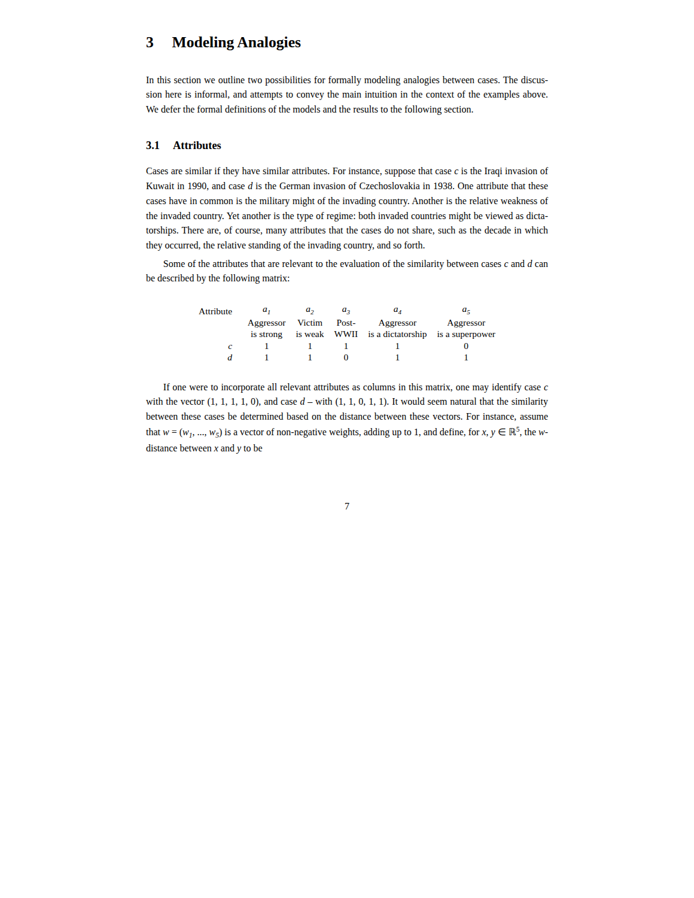3 Modeling Analogies
In this section we outline two possibilities for formally modeling analogies between cases. The discussion here is informal, and attempts to convey the main intuition in the context of the examples above. We defer the formal definitions of the models and the results to the following section.
3.1 Attributes
Cases are similar if they have similar attributes. For instance, suppose that case c is the Iraqi invasion of Kuwait in 1990, and case d is the German invasion of Czechoslovakia in 1938. One attribute that these cases have in common is the military might of the invading country. Another is the relative weakness of the invaded country. Yet another is the type of regime: both invaded countries might be viewed as dictatorships. There are, of course, many attributes that the cases do not share, such as the decade in which they occurred, the relative standing of the invading country, and so forth.
Some of the attributes that are relevant to the evaluation of the similarity between cases c and d can be described by the following matrix:
| Attribute | a 1 | a 2 | a 3 | a 4 | a 5 |
| | Aggressor | Victim | Post- | Aggressor | Aggressor |
| | is strong | is weak | WWII | is a dictatorship | is a superpower |
| c | 1 | 1 | 1 | 1 | 0 |
| d | 1 | 1 | 0 | 1 | 1 |
If one were to incorporate all relevant attributes as columns in this matrix, one may identify case c with the vector (1, 1, 1, 1, 0), and case d – with (1, 1, 0, 1, 1). It would seem natural that the similarity between these cases be determined based on the distance between these vectors. For instance, assume that w = (w1, ..., w5) is a vector of non-negative weights, adding up to 1, and define, for x, y ∈ ℝ5, the w-distance between x and y to be
7